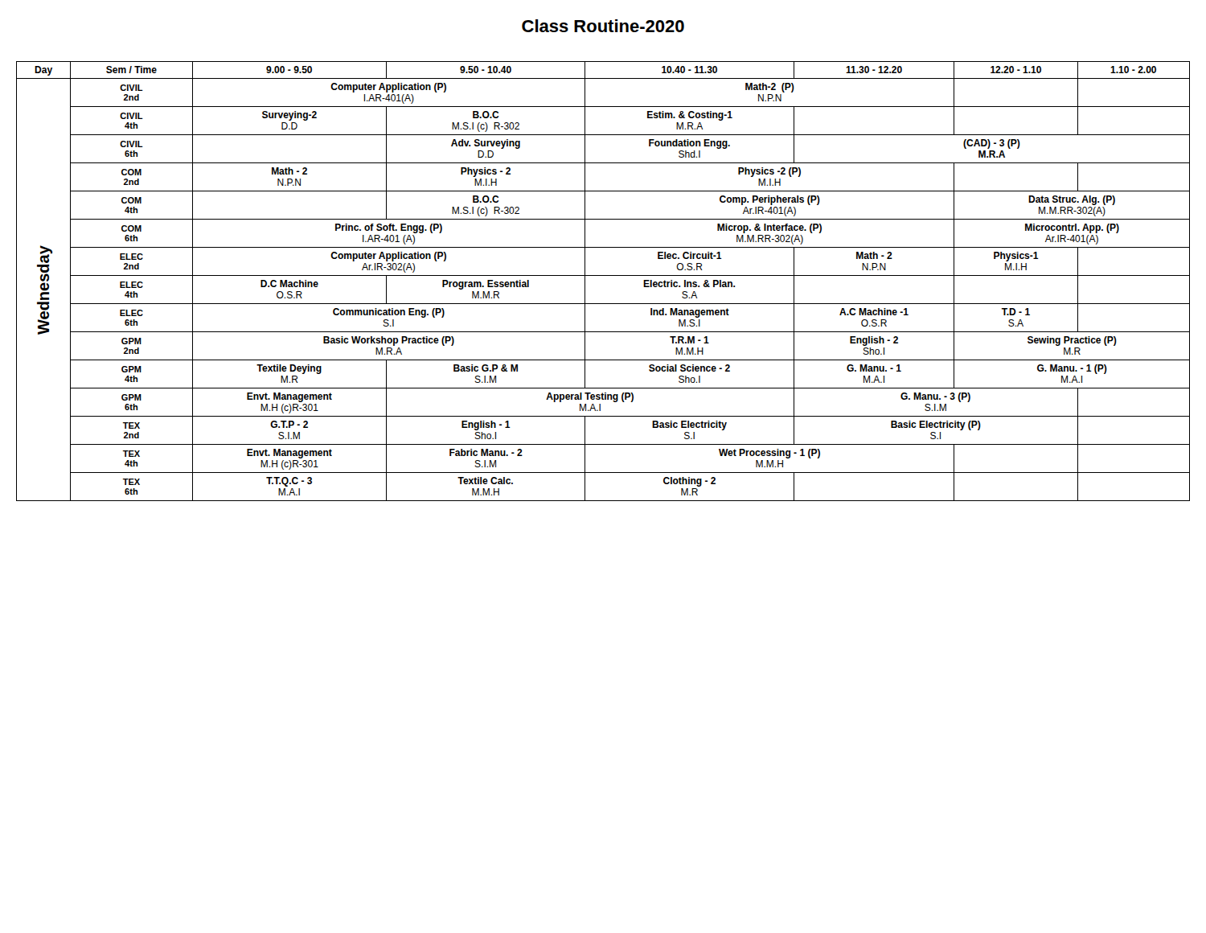Class Routine-2020
| Day | Sem / Time | 9.00 - 9.50 | 9.50 - 10.40 | 10.40 - 11.30 | 11.30 - 12.20 | 12.20 - 1.10 | 1.10 - 2.00 |
| --- | --- | --- | --- | --- | --- | --- | --- |
| Wednesday | CIVIL 2nd | Computer Application (P) I.A R-401(A) | Math-2 (P) N.P.N | | |
| CIVIL 4th | Surveying-2 D.D | B.O.C M.S.I (c) R-302 | Estim. & Costing-1 M.R.A | | | |
| CIVIL 6th | | Adv. Surveying D.D | Foundation Engg. Shd.I | (CAD) - 3 (P) M.R.A |
| COM 2nd | Math - 2 N.P.N | Physics - 2 M.I.H | Physics -2 (P) M.I.H | | |
| COM 4th | | B.O.C M.S.I (c) R-302 | Comp. Peripherals (P) Ar.I R-401(A) | Data Struc. Alg. (P) M.M.R R-302(A) |
| COM 6th | Princ. of Soft. Engg. (P) I.A R-401 (A) | Microp. & Interface. (P) M.M.R R-302(A) | Microcontrl. App. (P) Ar.I R-401(A) |
| ELEC 2nd | Computer Application (P) Ar.I R-302(A) | Elec. Circuit-1 O.S.R | Math - 2 N.P.N | Physics-1 M.I.H | |
| ELEC 4th | D.C Machine O.S.R | Program. Essential M.M.R | Electric. Ins. & Plan. S.A | | | |
| ELEC 6th | Communication Eng. (P) S.I | Ind. Management M.S.I | A.C Machine -1 O.S.R | T.D - 1 S.A | |
| GPM 2nd | Basic Workshop Practice (P) M.R.A | T.R.M - 1 M.M.H | English - 2 Sho.I | Sewing Practice (P) M.R |
| GPM 4th | Textile Deying M.R | Basic G.P & M S.I.M | Social Science - 2 Sho.I | G. Manu. - 1 M.A.I | G. Manu. - 1 (P) M.A.I |
| GPM 6th | Envt. Management M.H (c) R-301 | Apperal Testing (P) M.A.I | G. Manu. - 3 (P) S.I.M | |
| TEX 2nd | G.T.P - 2 S.I.M | English - 1 Sho.I | Basic Electricity S.I | Basic Electricity (P) S.I | |
| TEX 4th | Envt. Management M.H (c) R-301 | Fabric Manu. - 2 S.I.M | Wet Processing - 1 (P) M.M.H | | |
| TEX 6th | T.T.Q.C - 3 M.A.I | Textile Calc. M.M.H | Clothing - 2 M.R | | | |